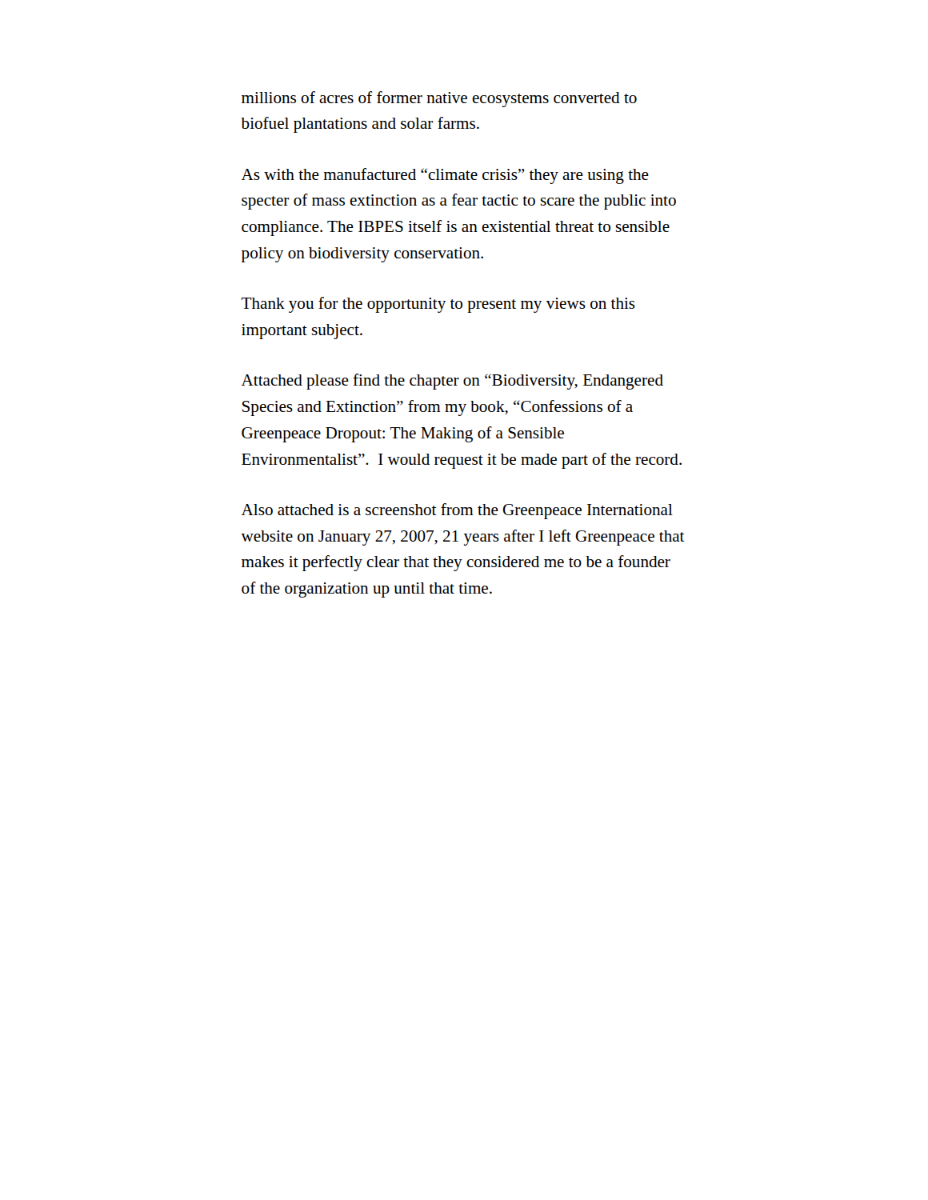millions of acres of former native ecosystems converted to biofuel plantations and solar farms.
As with the manufactured “climate crisis” they are using the specter of mass extinction as a fear tactic to scare the public into compliance. The IBPES itself is an existential threat to sensible policy on biodiversity conservation.
Thank you for the opportunity to present my views on this important subject.
Attached please find the chapter on “Biodiversity, Endangered Species and Extinction” from my book, “Confessions of a Greenpeace Dropout: The Making of a Sensible Environmentalist”. I would request it be made part of the record.
Also attached is a screenshot from the Greenpeace International website on January 27, 2007, 21 years after I left Greenpeace that makes it perfectly clear that they considered me to be a founder of the organization up until that time.